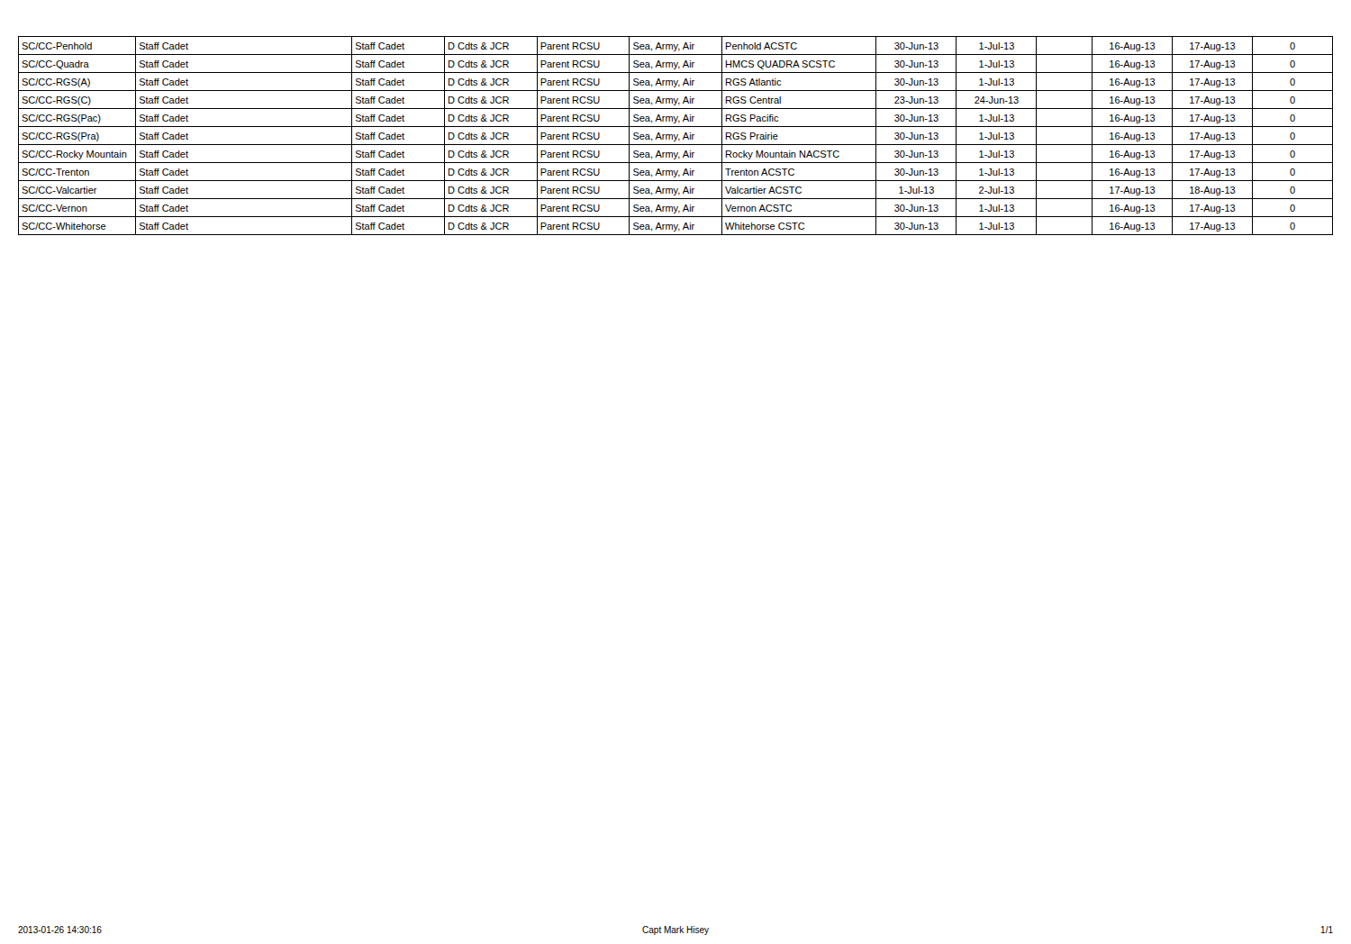| SC/CC-Penhold | Staff Cadet | Staff Cadet | D Cdts & JCR | Parent RCSU | Sea, Army, Air | Penhold ACSTC | 30-Jun-13 | 1-Jul-13 | | 16-Aug-13 | 17-Aug-13 | 0 |
| SC/CC-Quadra | Staff Cadet | Staff Cadet | D Cdts & JCR | Parent RCSU | Sea, Army, Air | HMCS QUADRA SCSTC | 30-Jun-13 | 1-Jul-13 | | 16-Aug-13 | 17-Aug-13 | 0 |
| SC/CC-RGS(A) | Staff Cadet | Staff Cadet | D Cdts & JCR | Parent RCSU | Sea, Army, Air | RGS Atlantic | 30-Jun-13 | 1-Jul-13 | | 16-Aug-13 | 17-Aug-13 | 0 |
| SC/CC-RGS(C) | Staff Cadet | Staff Cadet | D Cdts & JCR | Parent RCSU | Sea, Army, Air | RGS Central | 23-Jun-13 | 24-Jun-13 | | 16-Aug-13 | 17-Aug-13 | 0 |
| SC/CC-RGS(Pac) | Staff Cadet | Staff Cadet | D Cdts & JCR | Parent RCSU | Sea, Army, Air | RGS Pacific | 30-Jun-13 | 1-Jul-13 | | 16-Aug-13 | 17-Aug-13 | 0 |
| SC/CC-RGS(Pra) | Staff Cadet | Staff Cadet | D Cdts & JCR | Parent RCSU | Sea, Army, Air | RGS Prairie | 30-Jun-13 | 1-Jul-13 | | 16-Aug-13 | 17-Aug-13 | 0 |
| SC/CC-Rocky Mountain | Staff Cadet | Staff Cadet | D Cdts & JCR | Parent RCSU | Sea, Army, Air | Rocky Mountain NACSTC | 30-Jun-13 | 1-Jul-13 | | 16-Aug-13 | 17-Aug-13 | 0 |
| SC/CC-Trenton | Staff Cadet | Staff Cadet | D Cdts & JCR | Parent RCSU | Sea, Army, Air | Trenton ACSTC | 30-Jun-13 | 1-Jul-13 | | 16-Aug-13 | 17-Aug-13 | 0 |
| SC/CC-Valcartier | Staff Cadet | Staff Cadet | D Cdts & JCR | Parent RCSU | Sea, Army, Air | Valcartier ACSTC | 1-Jul-13 | 2-Jul-13 | | 17-Aug-13 | 18-Aug-13 | 0 |
| SC/CC-Vernon | Staff Cadet | Staff Cadet | D Cdts & JCR | Parent RCSU | Sea, Army, Air | Vernon ACSTC | 30-Jun-13 | 1-Jul-13 | | 16-Aug-13 | 17-Aug-13 | 0 |
| SC/CC-Whitehorse | Staff Cadet | Staff Cadet | D Cdts & JCR | Parent RCSU | Sea, Army, Air | Whitehorse CSTC | 30-Jun-13 | 1-Jul-13 | | 16-Aug-13 | 17-Aug-13 | 0 |
2013-01-26 14:30:16
Capt Mark Hisey
1/1